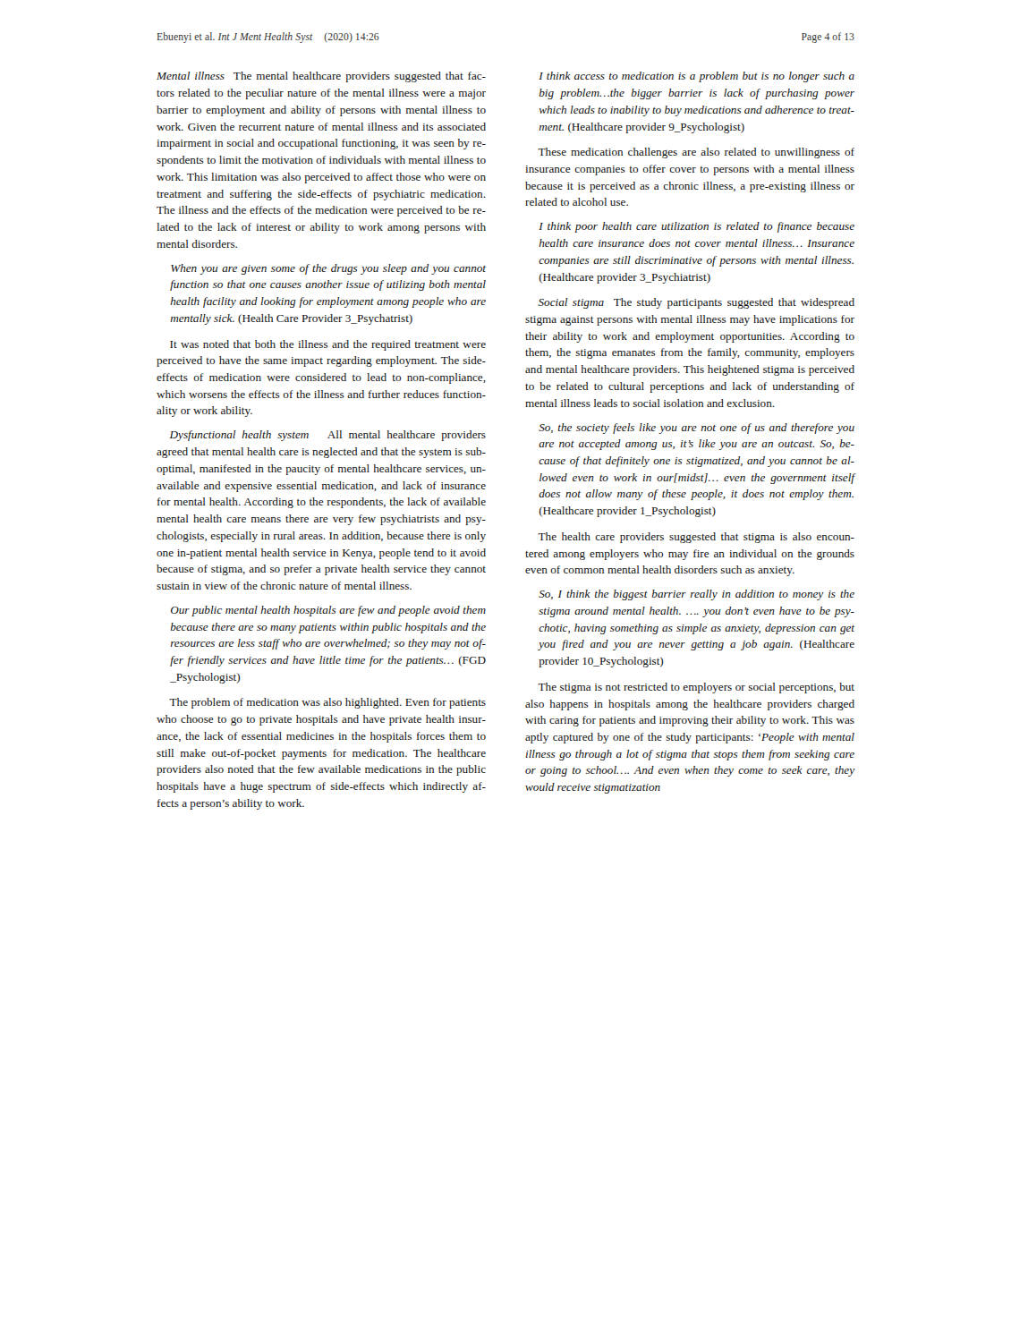Ebuenyi et al. Int J Ment Health Syst (2020) 14:26
Page 4 of 13
Mental illness The mental healthcare providers suggested that factors related to the peculiar nature of the mental illness were a major barrier to employment and ability of persons with mental illness to work. Given the recurrent nature of mental illness and its associated impairment in social and occupational functioning, it was seen by respondents to limit the motivation of individuals with mental illness to work. This limitation was also perceived to affect those who were on treatment and suffering the side-effects of psychiatric medication. The illness and the effects of the medication were perceived to be related to the lack of interest or ability to work among persons with mental disorders.
When you are given some of the drugs you sleep and you cannot function so that one causes another issue of utilizing both mental health facility and looking for employment among people who are mentally sick. (Health Care Provider 3_Psychatrist)
It was noted that both the illness and the required treatment were perceived to have the same impact regarding employment. The side-effects of medication were considered to lead to non-compliance, which worsens the effects of the illness and further reduces functionality or work ability.
Dysfunctional health system All mental healthcare providers agreed that mental health care is neglected and that the system is sub-optimal, manifested in the paucity of mental healthcare services, unavailable and expensive essential medication, and lack of insurance for mental health. According to the respondents, the lack of available mental health care means there are very few psychiatrists and psychologists, especially in rural areas. In addition, because there is only one in-patient mental health service in Kenya, people tend to it avoid because of stigma, and so prefer a private health service they cannot sustain in view of the chronic nature of mental illness.
Our public mental health hospitals are few and people avoid them because there are so many patients within public hospitals and the resources are less staff who are overwhelmed; so they may not offer friendly services and have little time for the patients… (FGD _Psychologist)
The problem of medication was also highlighted. Even for patients who choose to go to private hospitals and have private health insurance, the lack of essential medicines in the hospitals forces them to still make out-of-pocket payments for medication. The healthcare providers also noted that the few available medications in the public hospitals have a huge spectrum of side-effects which indirectly affects a person’s ability to work.
I think access to medication is a problem but is no longer such a big problem…the bigger barrier is lack of purchasing power which leads to inability to buy medications and adherence to treatment. (Healthcare provider 9_Psychologist)
These medication challenges are also related to unwillingness of insurance companies to offer cover to persons with a mental illness because it is perceived as a chronic illness, a pre-existing illness or related to alcohol use.
I think poor health care utilization is related to finance because health care insurance does not cover mental illness… Insurance companies are still discriminative of persons with mental illness. (Healthcare provider 3_Psychiatrist)
Social stigma The study participants suggested that widespread stigma against persons with mental illness may have implications for their ability to work and employment opportunities. According to them, the stigma emanates from the family, community, employers and mental healthcare providers. This heightened stigma is perceived to be related to cultural perceptions and lack of understanding of mental illness leads to social isolation and exclusion.
So, the society feels like you are not one of us and therefore you are not accepted among us, it’s like you are an outcast. So, because of that definitely one is stigmatized, and you cannot be allowed even to work in our[midst]… even the government itself does not allow many of these people, it does not employ them. (Healthcare provider 1_Psychologist)
The health care providers suggested that stigma is also encountered among employers who may fire an individual on the grounds even of common mental health disorders such as anxiety.
So, I think the biggest barrier really in addition to money is the stigma around mental health. …. you don’t even have to be psychotic, having something as simple as anxiety, depression can get you fired and you are never getting a job again. (Healthcare provider 10_Psychologist)
The stigma is not restricted to employers or social perceptions, but also happens in hospitals among the healthcare providers charged with caring for patients and improving their ability to work. This was aptly captured by one of the study participants: ‘People with mental illness go through a lot of stigma that stops them from seeking care or going to school…. And even when they come to seek care, they would receive stigmatization